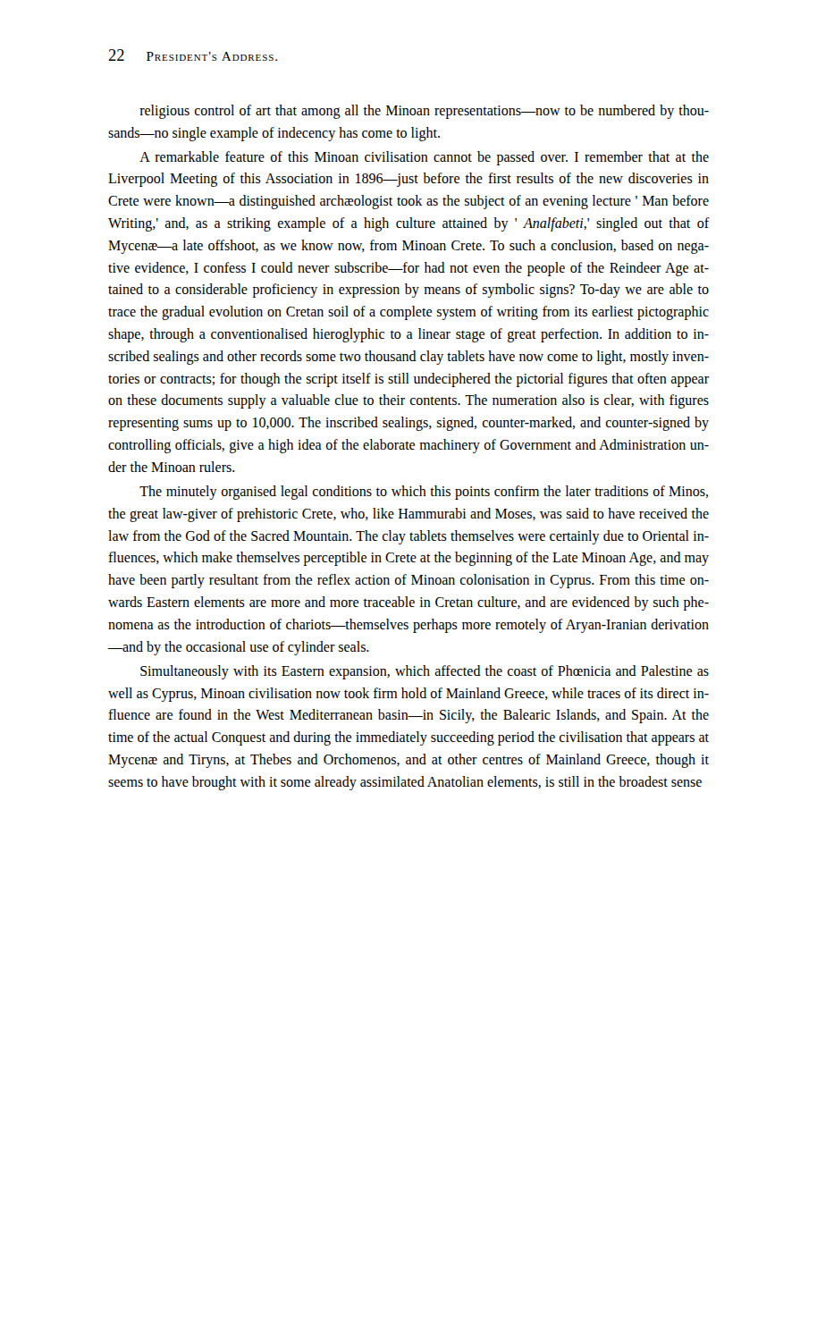22
President's Address.
religious control of art that among all the Minoan representations—now to be numbered by thousands—no single example of indecency has come to light.
A remarkable feature of this Minoan civilisation cannot be passed over. I remember that at the Liverpool Meeting of this Association in 1896—just before the first results of the new discoveries in Crete were known—a distinguished archæologist took as the subject of an evening lecture ' Man before Writing,' and, as a striking example of a high culture attained by ' Analfabeti,' singled out that of Mycenæ—a late offshoot, as we know now, from Minoan Crete. To such a conclusion, based on negative evidence, I confess I could never subscribe—for had not even the people of the Reindeer Age attained to a considerable proficiency in expression by means of symbolic signs? To-day we are able to trace the gradual evolution on Cretan soil of a complete system of writing from its earliest pictographic shape, through a conventionalised hieroglyphic to a linear stage of great perfection. In addition to inscribed sealings and other records some two thousand clay tablets have now come to light, mostly inventories or contracts; for though the script itself is still undeciphered the pictorial figures that often appear on these documents supply a valuable clue to their contents. The numeration also is clear, with figures representing sums up to 10,000. The inscribed sealings, signed, counter-marked, and counter-signed by controlling officials, give a high idea of the elaborate machinery of Government and Administration under the Minoan rulers.
The minutely organised legal conditions to which this points confirm the later traditions of Minos, the great law-giver of prehistoric Crete, who, like Hammurabi and Moses, was said to have received the law from the God of the Sacred Mountain. The clay tablets themselves were certainly due to Oriental influences, which make themselves perceptible in Crete at the beginning of the Late Minoan Age, and may have been partly resultant from the reflex action of Minoan colonisation in Cyprus. From this time onwards Eastern elements are more and more traceable in Cretan culture, and are evidenced by such phenomena as the introduction of chariots—themselves perhaps more remotely of Aryan-Iranian derivation—and by the occasional use of cylinder seals.
Simultaneously with its Eastern expansion, which affected the coast of Phœnicia and Palestine as well as Cyprus, Minoan civilisation now took firm hold of Mainland Greece, while traces of its direct influence are found in the West Mediterranean basin—in Sicily, the Balearic Islands, and Spain. At the time of the actual Conquest and during the immediately succeeding period the civilisation that appears at Mycenæ and Tiryns, at Thebes and Orchomenos, and at other centres of Mainland Greece, though it seems to have brought with it some already assimilated Anatolian elements, is still in the broadest sense